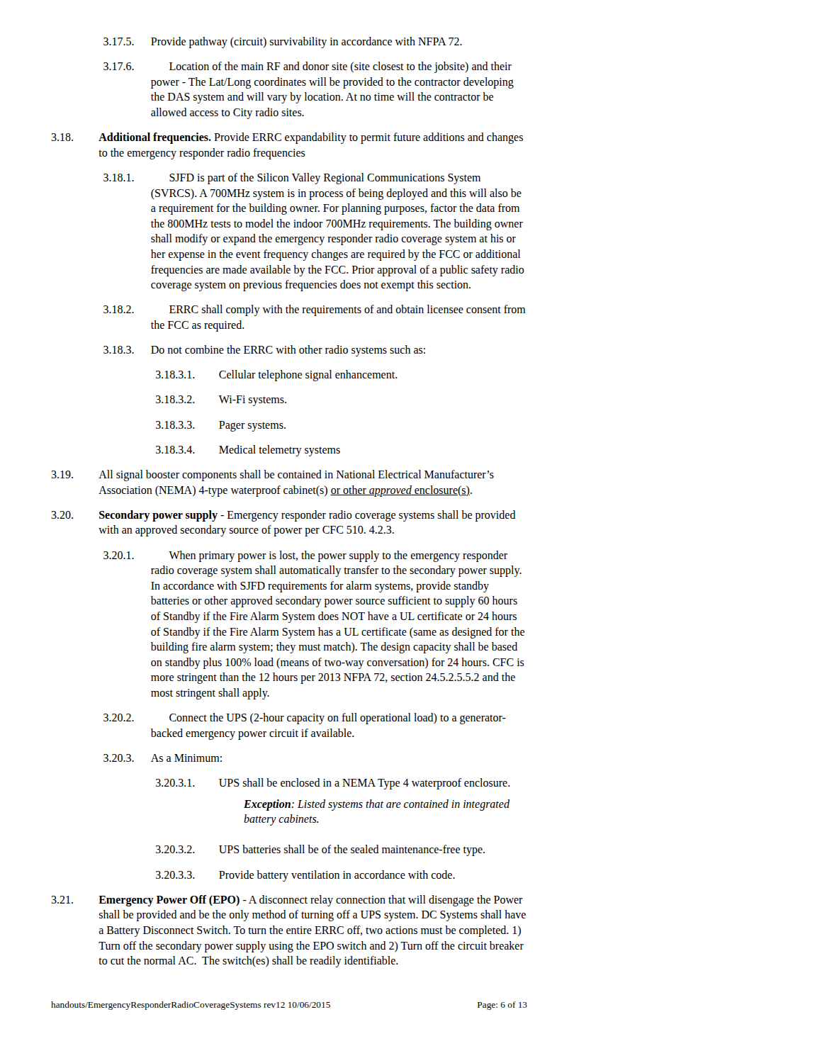3.17.5.
Provide pathway (circuit) survivability in accordance with NFPA 72.
3.17.6.
Location of the main RF and donor site (site closest to the jobsite) and their power - The Lat/Long coordinates will be provided to the contractor developing the DAS system and will vary by location. At no time will the contractor be allowed access to City radio sites.
3.18.
Additional frequencies. Provide ERRC expandability to permit future additions and changes to the emergency responder radio frequencies
3.18.1.
SJFD is part of the Silicon Valley Regional Communications System (SVRCS). A 700MHz system is in process of being deployed and this will also be a requirement for the building owner. For planning purposes, factor the data from the 800MHz tests to model the indoor 700MHz requirements. The building owner shall modify or expand the emergency responder radio coverage system at his or her expense in the event frequency changes are required by the FCC or additional frequencies are made available by the FCC. Prior approval of a public safety radio coverage system on previous frequencies does not exempt this section.
3.18.2.
ERRC shall comply with the requirements of and obtain licensee consent from the FCC as required.
3.18.3.
Do not combine the ERRC with other radio systems such as:
3.18.3.1.
Cellular telephone signal enhancement.
3.18.3.2.
Wi-Fi systems.
3.18.3.3.
Pager systems.
3.18.3.4.
Medical telemetry systems
3.19.
All signal booster components shall be contained in National Electrical Manufacturer’s Association (NEMA) 4-type waterproof cabinet(s) or other approved enclosure(s).
3.20.
Secondary power supply - Emergency responder radio coverage systems shall be provided with an approved secondary source of power per CFC 510. 4.2.3.
3.20.1.
When primary power is lost, the power supply to the emergency responder radio coverage system shall automatically transfer to the secondary power supply. In accordance with SJFD requirements for alarm systems, provide standby batteries or other approved secondary power source sufficient to supply 60 hours of Standby if the Fire Alarm System does NOT have a UL certificate or 24 hours of Standby if the Fire Alarm System has a UL certificate (same as designed for the building fire alarm system; they must match). The design capacity shall be based on standby plus 100% load (means of two-way conversation) for 24 hours. CFC is more stringent than the 12 hours per 2013 NFPA 72, section 24.5.2.5.5.2 and the most stringent shall apply.
3.20.2.
Connect the UPS (2-hour capacity on full operational load) to a generator-backed emergency power circuit if available.
3.20.3.
As a Minimum:
3.20.3.1.
UPS shall be enclosed in a NEMA Type 4 waterproof enclosure.
Exception: Listed systems that are contained in integrated battery cabinets.
3.20.3.2.
UPS batteries shall be of the sealed maintenance-free type.
3.20.3.3.
Provide battery ventilation in accordance with code.
3.21.
Emergency Power Off (EPO) - A disconnect relay connection that will disengage the Power shall be provided and be the only method of turning off a UPS system. DC Systems shall have a Battery Disconnect Switch. To turn the entire ERRC off, two actions must be completed. 1) Turn off the secondary power supply using the EPO switch and 2) Turn off the circuit breaker to cut the normal AC. The switch(es) shall be readily identifiable.
handouts/EmergencyResponderRadioCoverageSystems rev12 10/06/2015
Page: 6 of 13